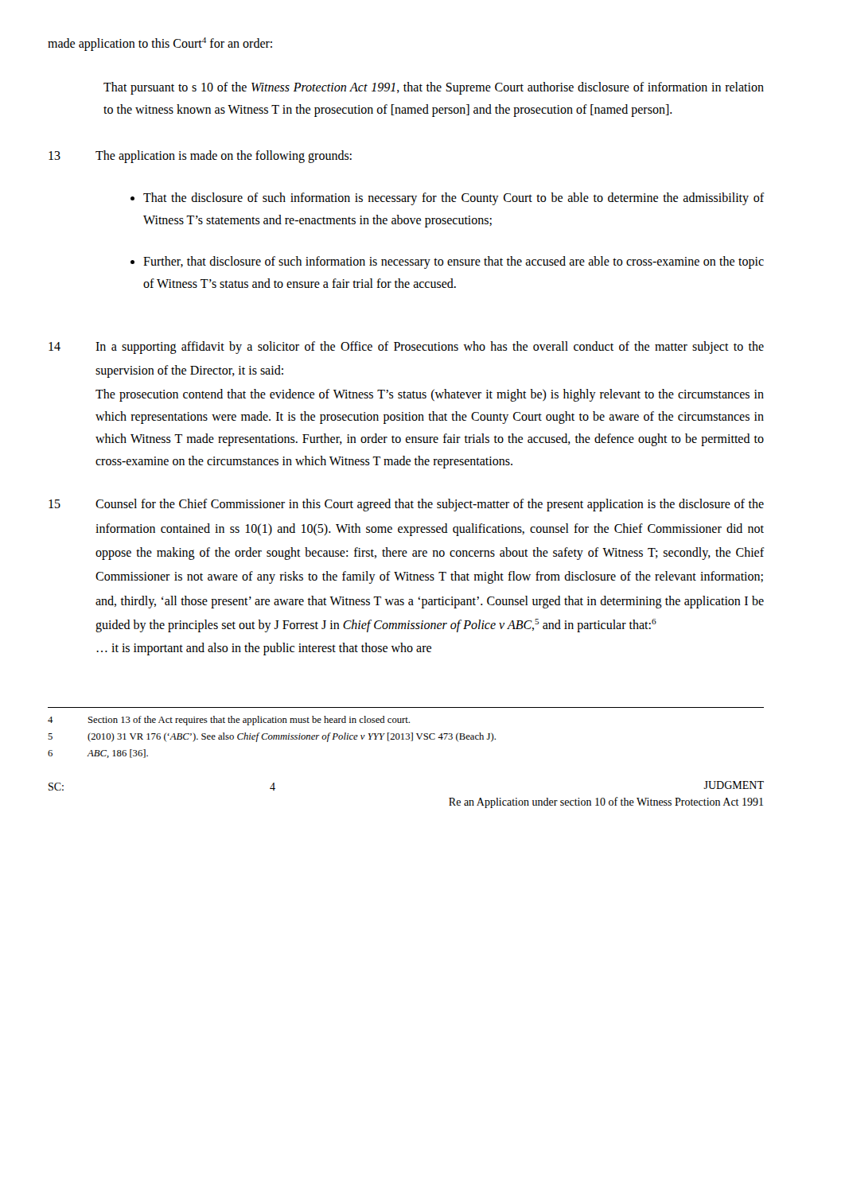made application to this Court4 for an order:
That pursuant to s 10 of the Witness Protection Act 1991, that the Supreme Court authorise disclosure of information in relation to the witness known as Witness T in the prosecution of [named person] and the prosecution of [named person].
13
The application is made on the following grounds:
That the disclosure of such information is necessary for the County Court to be able to determine the admissibility of Witness T’s statements and re-enactments in the above prosecutions;
Further, that disclosure of such information is necessary to ensure that the accused are able to cross-examine on the topic of Witness T’s status and to ensure a fair trial for the accused.
14
In a supporting affidavit by a solicitor of the Office of Prosecutions who has the overall conduct of the matter subject to the supervision of the Director, it is said:
The prosecution contend that the evidence of Witness T’s status (whatever it might be) is highly relevant to the circumstances in which representations were made. It is the prosecution position that the County Court ought to be aware of the circumstances in which Witness T made representations. Further, in order to ensure fair trials to the accused, the defence ought to be permitted to cross-examine on the circumstances in which Witness T made the representations.
15
Counsel for the Chief Commissioner in this Court agreed that the subject-matter of the present application is the disclosure of the information contained in ss 10(1) and 10(5). With some expressed qualifications, counsel for the Chief Commissioner did not oppose the making of the order sought because: first, there are no concerns about the safety of Witness T; secondly, the Chief Commissioner is not aware of any risks to the family of Witness T that might flow from disclosure of the relevant information; and, thirdly, ‘all those present’ are aware that Witness T was a ‘participant’. Counsel urged that in determining the application I be guided by the principles set out by J Forrest J in Chief Commissioner of Police v ABC,5 and in particular that:6
… it is important and also in the public interest that those who are
| 4 | Section 13 of the Act requires that the application must be heard in closed court. |
| 5 | (2010) 31 VR 176 (‘ ABC ’). See also Chief Commissioner of Police v YYY [2013] VSC 473 (Beach J). |
| 6 | ABC, 186 [36]. |
SC:
4
JUDGMENT
Re an Application under section 10 of the Witness Protection Act 1991